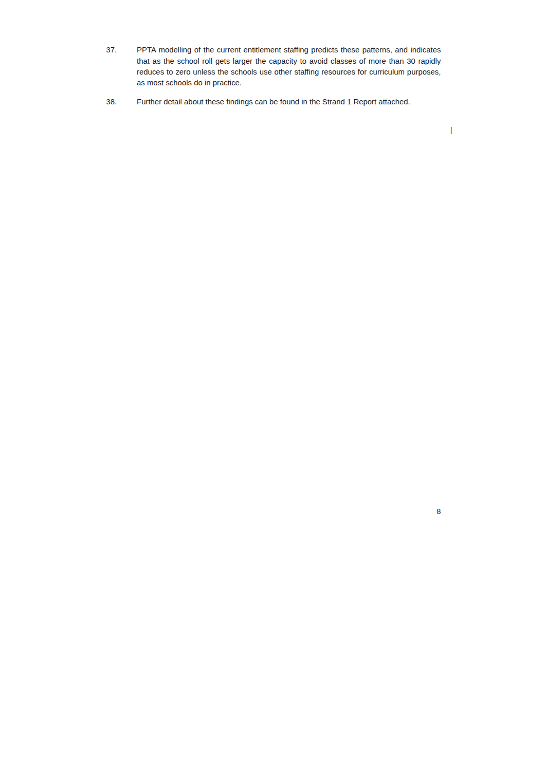37.
PPTA modelling of the current entitlement staffing predicts these patterns, and indicates that as the school roll gets larger the capacity to avoid classes of more than 30 rapidly reduces to zero unless the schools use other staffing resources for curriculum purposes, as most schools do in practice.
38.
Further detail about these findings can be found in the Strand 1 Report attached.
|
8